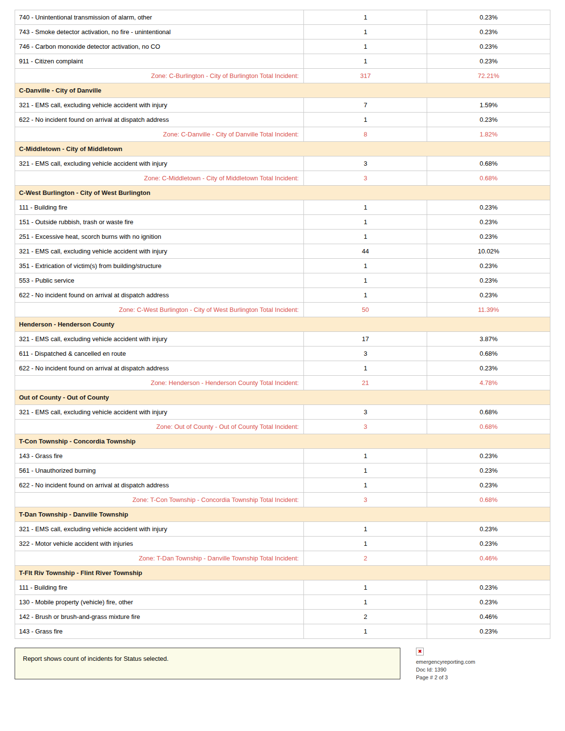| 740 - Unintentional transmission of alarm, other | 1 | 0.23% |
| 743 - Smoke detector activation, no fire - unintentional | 1 | 0.23% |
| 746 - Carbon monoxide detector activation, no CO | 1 | 0.23% |
| 911 - Citizen complaint | 1 | 0.23% |
| Zone: C-Burlington - City of Burlington Total Incident: | 317 | 72.21% |
| C-Danville - City of Danville |
| 321 - EMS call, excluding vehicle accident with injury | 7 | 1.59% |
| 622 - No incident found on arrival at dispatch address | 1 | 0.23% |
| Zone: C-Danville - City of Danville Total Incident: | 8 | 1.82% |
| C-Middletown - City of Middletown |
| 321 - EMS call, excluding vehicle accident with injury | 3 | 0.68% |
| Zone: C-Middletown - City of Middletown Total Incident: | 3 | 0.68% |
| C-West Burlington - City of West Burlington |
| 111 - Building fire | 1 | 0.23% |
| 151 - Outside rubbish, trash or waste fire | 1 | 0.23% |
| 251 - Excessive heat, scorch burns with no ignition | 1 | 0.23% |
| 321 - EMS call, excluding vehicle accident with injury | 44 | 10.02% |
| 351 - Extrication of victim(s) from building/structure | 1 | 0.23% |
| 553 - Public service | 1 | 0.23% |
| 622 - No incident found on arrival at dispatch address | 1 | 0.23% |
| Zone: C-West Burlington - City of West Burlington Total Incident: | 50 | 11.39% |
| Henderson - Henderson County |
| 321 - EMS call, excluding vehicle accident with injury | 17 | 3.87% |
| 611 - Dispatched & cancelled en route | 3 | 0.68% |
| 622 - No incident found on arrival at dispatch address | 1 | 0.23% |
| Zone: Henderson - Henderson County Total Incident: | 21 | 4.78% |
| Out of County - Out of County |
| 321 - EMS call, excluding vehicle accident with injury | 3 | 0.68% |
| Zone: Out of County - Out of County Total Incident: | 3 | 0.68% |
| T-Con Township - Concordia Township |
| 143 - Grass fire | 1 | 0.23% |
| 561 - Unauthorized burning | 1 | 0.23% |
| 622 - No incident found on arrival at dispatch address | 1 | 0.23% |
| Zone: T-Con Township - Concordia Township Total Incident: | 3 | 0.68% |
| T-Dan Township - Danville Township |
| 321 - EMS call, excluding vehicle accident with injury | 1 | 0.23% |
| 322 - Motor vehicle accident with injuries | 1 | 0.23% |
| Zone: T-Dan Township - Danville Township Total Incident: | 2 | 0.46% |
| T-Flt Riv Township - Flint River Township |
| 111 - Building fire | 1 | 0.23% |
| 130 - Mobile property (vehicle) fire, other | 1 | 0.23% |
| 142 - Brush or brush-and-grass mixture fire | 2 | 0.46% |
| 143 - Grass fire | 1 | 0.23% |
Report shows count of incidents for Status selected.
✖
emergencyreporting.com
Doc Id: 1390
Page # 2 of 3